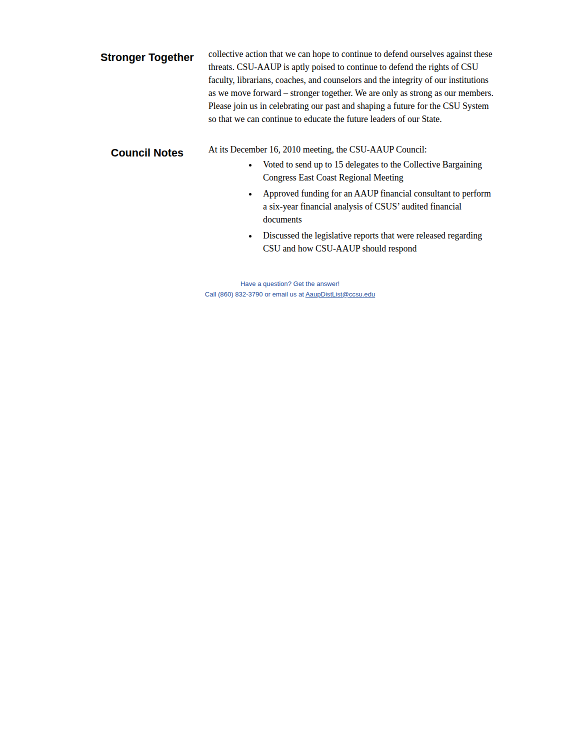Stronger Together
collective action that we can hope to continue to defend ourselves against these threats. CSU-AAUP is aptly poised to continue to defend the rights of CSU faculty, librarians, coaches, and counselors and the integrity of our institutions as we move forward – stronger together. We are only as strong as our members. Please join us in celebrating our past and shaping a future for the CSU System so that we can continue to educate the future leaders of our State.
Council Notes
At its December 16, 2010 meeting, the CSU-AAUP Council:
Voted to send up to 15 delegates to the Collective Bargaining Congress East Coast Regional Meeting
Approved funding for an AAUP financial consultant to perform a six-year financial analysis of CSUS’ audited financial documents
Discussed the legislative reports that were released regarding CSU and how CSU-AAUP should respond
Have a question? Get the answer!
Call (860) 832-3790 or email us at AaupDistList@ccsu.edu